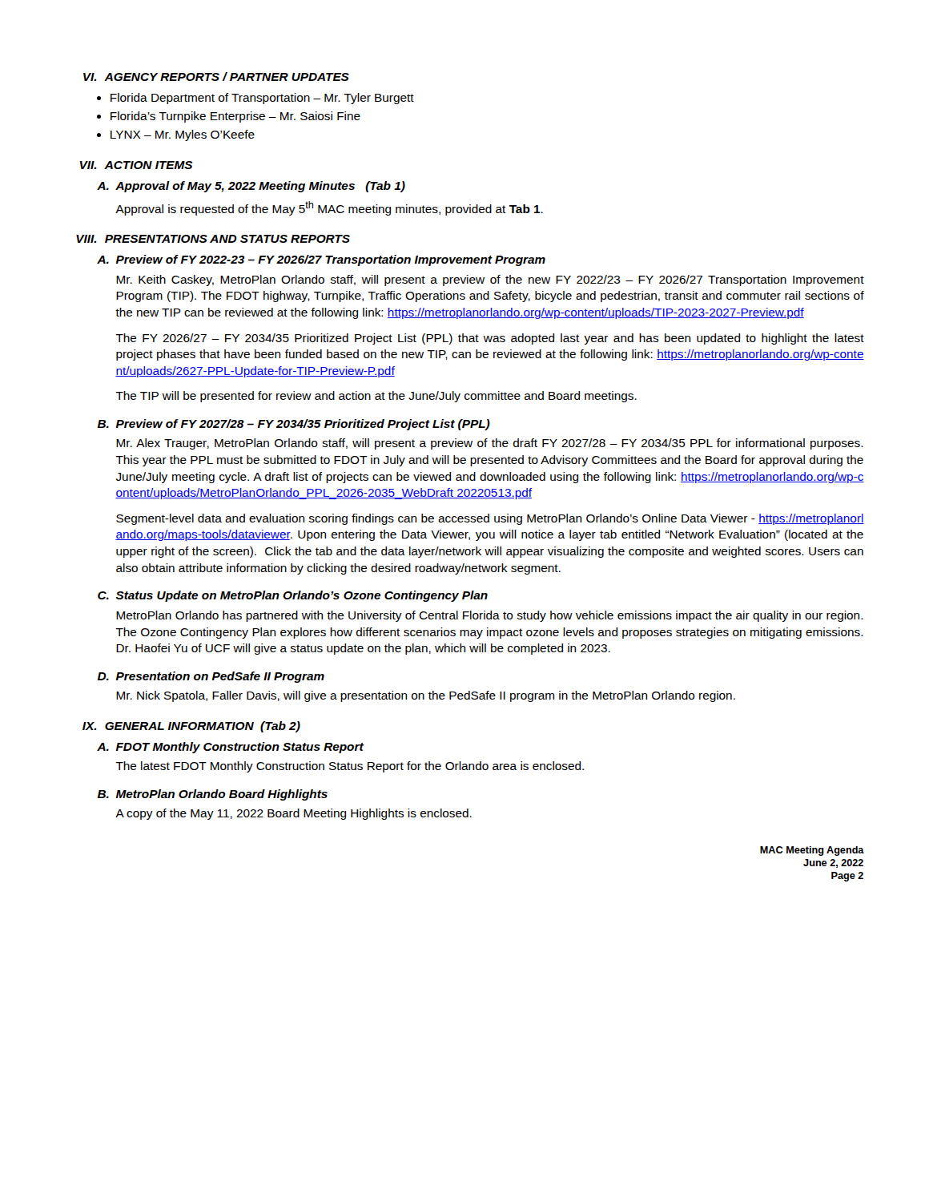VI. AGENCY REPORTS / PARTNER UPDATES
Florida Department of Transportation – Mr. Tyler Burgett
Florida’s Turnpike Enterprise – Mr. Saiosi Fine
LYNX – Mr. Myles O’Keefe
VII. ACTION ITEMS
A. Approval of May 5, 2022 Meeting Minutes (Tab 1)
Approval is requested of the May 5th MAC meeting minutes, provided at Tab 1.
VIII. PRESENTATIONS AND STATUS REPORTS
A. Preview of FY 2022-23 – FY 2026/27 Transportation Improvement Program
Mr. Keith Caskey, MetroPlan Orlando staff, will present a preview of the new FY 2022/23 – FY 2026/27 Transportation Improvement Program (TIP). The FDOT highway, Turnpike, Traffic Operations and Safety, bicycle and pedestrian, transit and commuter rail sections of the new TIP can be reviewed at the following link: https://metroplanorlando.org/wp-content/uploads/TIP-2023-2027-Preview.pdf
The FY 2026/27 – FY 2034/35 Prioritized Project List (PPL) that was adopted last year and has been updated to highlight the latest project phases that have been funded based on the new TIP, can be reviewed at the following link: https://metroplanorlando.org/wp-content/uploads/2627-PPL-Update-for-TIP-Preview-P.pdf
The TIP will be presented for review and action at the June/July committee and Board meetings.
B. Preview of FY 2027/28 – FY 2034/35 Prioritized Project List (PPL)
Mr. Alex Trauger, MetroPlan Orlando staff, will present a preview of the draft FY 2027/28 – FY 2034/35 PPL for informational purposes. This year the PPL must be submitted to FDOT in July and will be presented to Advisory Committees and the Board for approval during the June/July meeting cycle. A draft list of projects can be viewed and downloaded using the following link: https://metroplanorlando.org/wp-content/uploads/MetroPlanOrlando_PPL_2026-2035_WebDraft 20220513.pdf
Segment-level data and evaluation scoring findings can be accessed using MetroPlan Orlando’s Online Data Viewer - https://metroplanorlando.org/maps-tools/dataviewer. Upon entering the Data Viewer, you will notice a layer tab entitled “Network Evaluation” (located at the upper right of the screen). Click the tab and the data layer/network will appear visualizing the composite and weighted scores. Users can also obtain attribute information by clicking the desired roadway/network segment.
C. Status Update on MetroPlan Orlando’s Ozone Contingency Plan
MetroPlan Orlando has partnered with the University of Central Florida to study how vehicle emissions impact the air quality in our region. The Ozone Contingency Plan explores how different scenarios may impact ozone levels and proposes strategies on mitigating emissions. Dr. Haofei Yu of UCF will give a status update on the plan, which will be completed in 2023.
D. Presentation on PedSafe II Program
Mr. Nick Spatola, Faller Davis, will give a presentation on the PedSafe II program in the MetroPlan Orlando region.
IX. GENERAL INFORMATION (Tab 2)
A. FDOT Monthly Construction Status Report
The latest FDOT Monthly Construction Status Report for the Orlando area is enclosed.
B. MetroPlan Orlando Board Highlights
A copy of the May 11, 2022 Board Meeting Highlights is enclosed.
MAC Meeting Agenda
June 2, 2022
Page 2